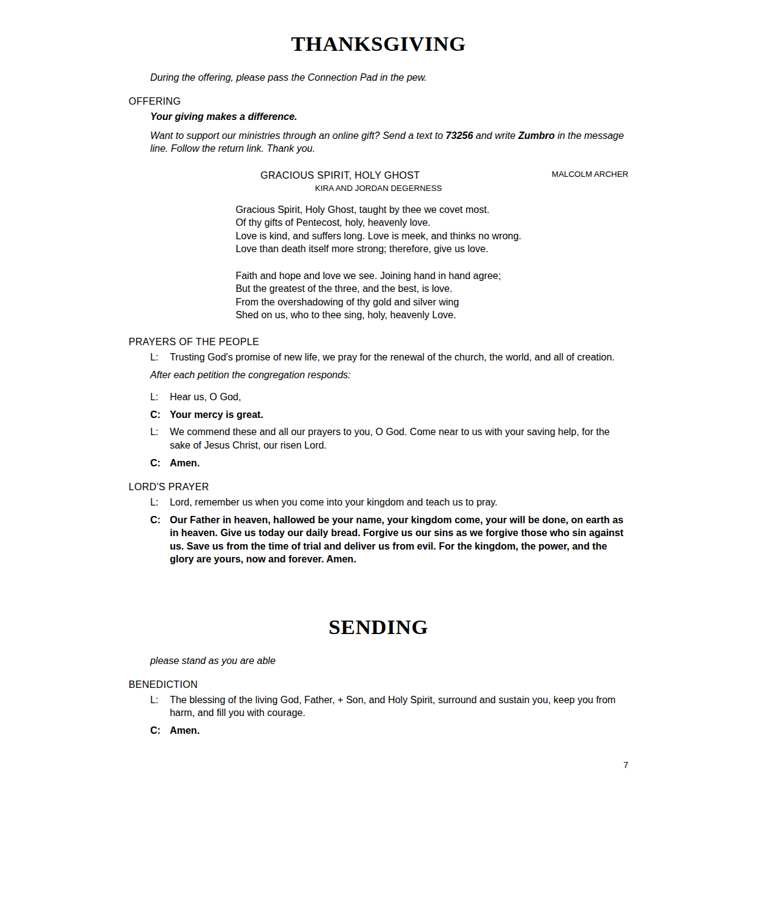THANKSGIVING
During the offering, please pass the Connection Pad in the pew.
Offering
Your giving makes a difference.
Want to support our ministries through an online gift? Send a text to 73256 and write Zumbro in the message line. Follow the return link. Thank you.
Malcolm Archer
Gracious Spirit, Holy Ghost
Kira and Jordan Degerness
Gracious Spirit, Holy Ghost, taught by thee we covet most.
Of thy gifts of Pentecost, holy, heavenly love.
Love is kind, and suffers long. Love is meek, and thinks no wrong.
Love than death itself more strong; therefore, give us love.
Faith and hope and love we see. Joining hand in hand agree;
But the greatest of the three, and the best, is love.
From the overshadowing of thy gold and silver wing
Shed on us, who to thee sing, holy, heavenly Love.
Prayers of the People
L:
Trusting God's promise of new life, we pray for the renewal of the church, the world, and all of creation.
After each petition the congregation responds:
L:
Hear us, O God,
C:
Your mercy is great.
L:
We commend these and all our prayers to you, O God. Come near to us with your saving help, for the sake of Jesus Christ, our risen Lord.
C:
Amen.
Lord's Prayer
L:
Lord, remember us when you come into your kingdom and teach us to pray.
C:
Our Father in heaven, hallowed be your name, your kingdom come, your will be done, on earth as in heaven. Give us today our daily bread. Forgive us our sins as we forgive those who sin against us. Save us from the time of trial and deliver us from evil. For the kingdom, the power, and the glory are yours, now and forever. Amen.
SENDING
please stand as you are able
Benediction
L:
The blessing of the living God, Father, + Son, and Holy Spirit, surround and sustain you, keep you from harm, and fill you with courage.
C:
Amen.
7